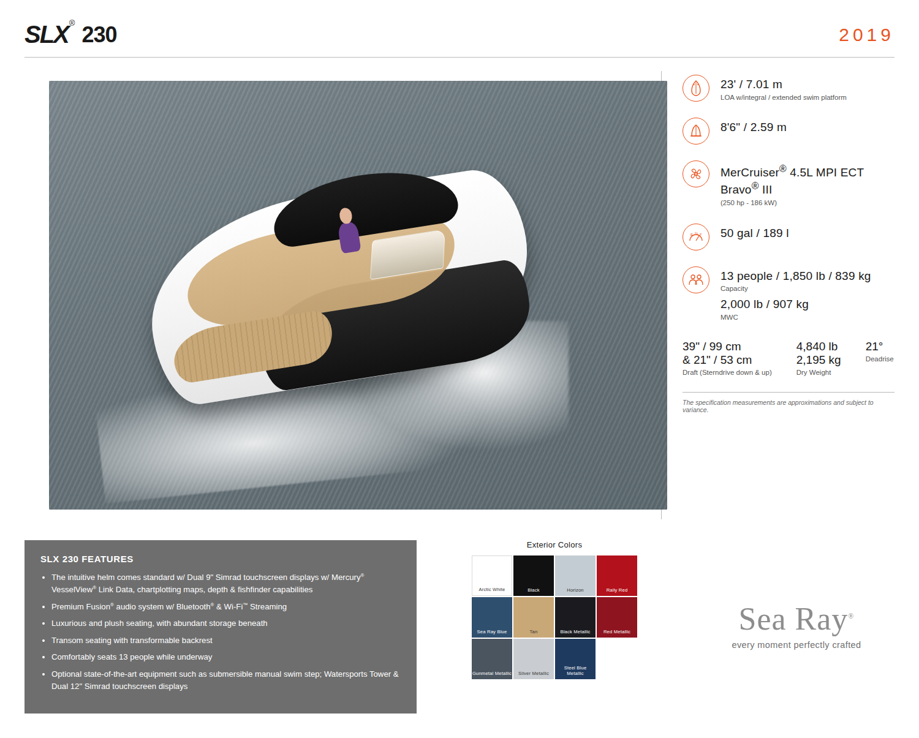SLX® 230
2019
23' / 7.01 m
LOA w/integral / extended swim platform
8'6" / 2.59 m
MerCruiser® 4.5L MPI ECT Bravo® III
(250 hp - 186 kW)
E F ½
50 gal / 189 l
13 people / 1,850 lb / 839 kg
Capacity
2,000 lb / 907 kg
MWC
39" / 99 cm
& 21" / 53 cm
Draft (Sterndrive down & up)
4,840 lb
2,195 kg
Dry Weight
21°
Deadrise
The specification measurements are approximations and subject to variance.
SLX 230 Features
The intuitive helm comes standard w/ Dual 9" Simrad touchscreen displays w/ Mercury® VesselView® Link Data, chartplotting maps, depth & fishfinder capabilities
Premium Fusion® audio system w/ Bluetooth® & Wi-Fi™ Streaming
Luxurious and plush seating, with abundant storage beneath
Transom seating with transformable backrest
Comfortably seats 13 people while underway
Optional state-of-the-art equipment such as submersible manual swim step; Watersports Tower & Dual 12" Simrad touchscreen displays
Exterior Colors
Arctic White
Black
Horizon
Rally Red
Sea Ray Blue
Tan
Black Metallic
Red Metallic
Gunmetal Metallic
Silver Metallic
Steel Blue Metallic
Sea Ray®
every moment perfectly crafted